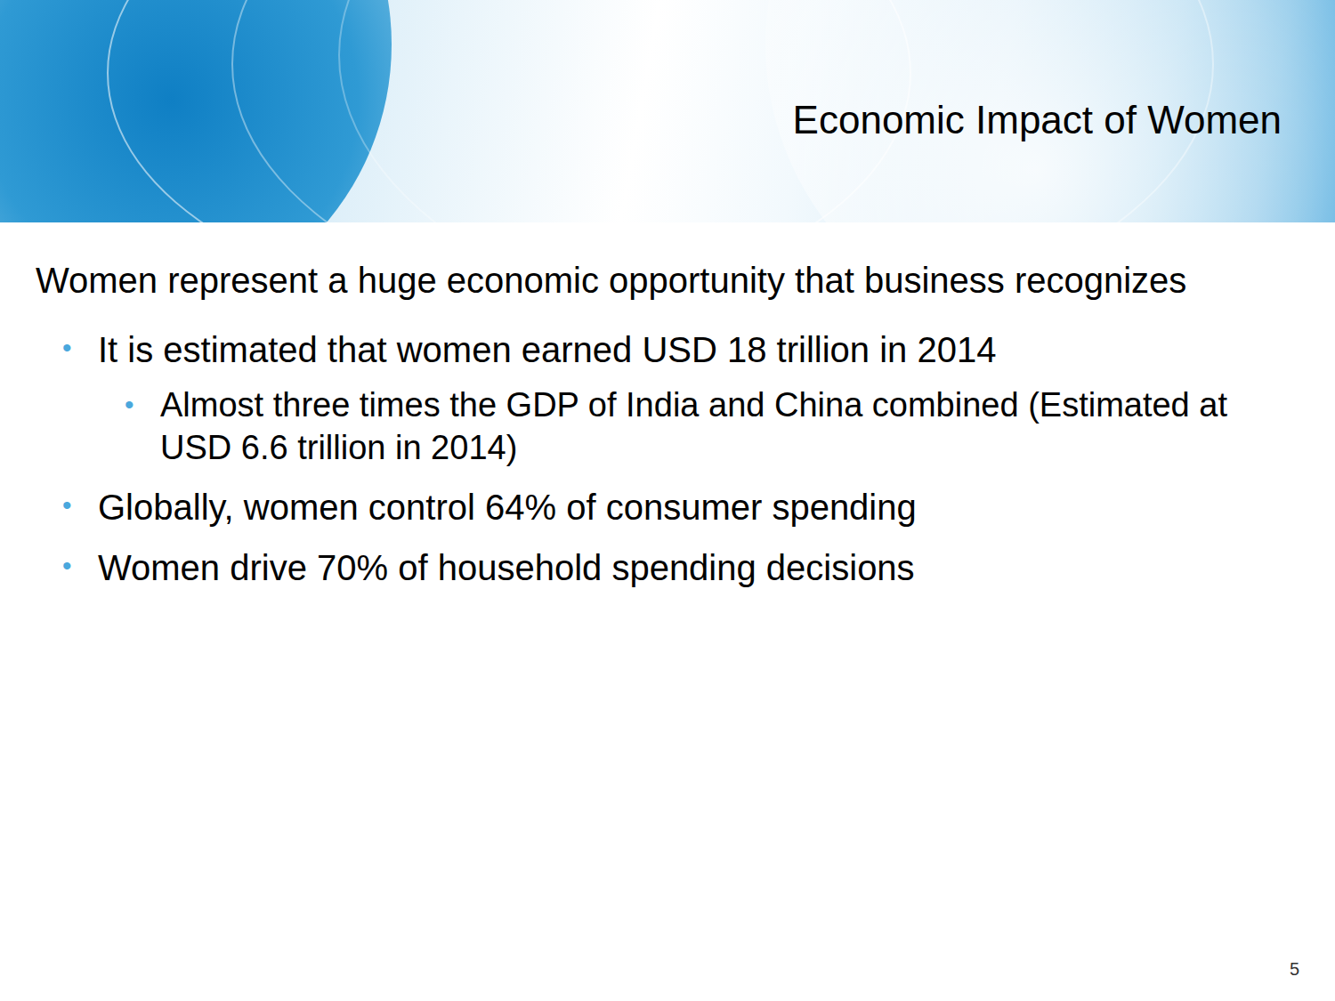Economic Impact of Women
Women represent a huge economic opportunity that business recognizes
It is estimated that women earned USD 18 trillion in 2014
Almost three times the GDP of India and China combined (Estimated at USD 6.6 trillion in 2014)
Globally, women control 64% of consumer spending
Women drive 70% of household spending decisions
5